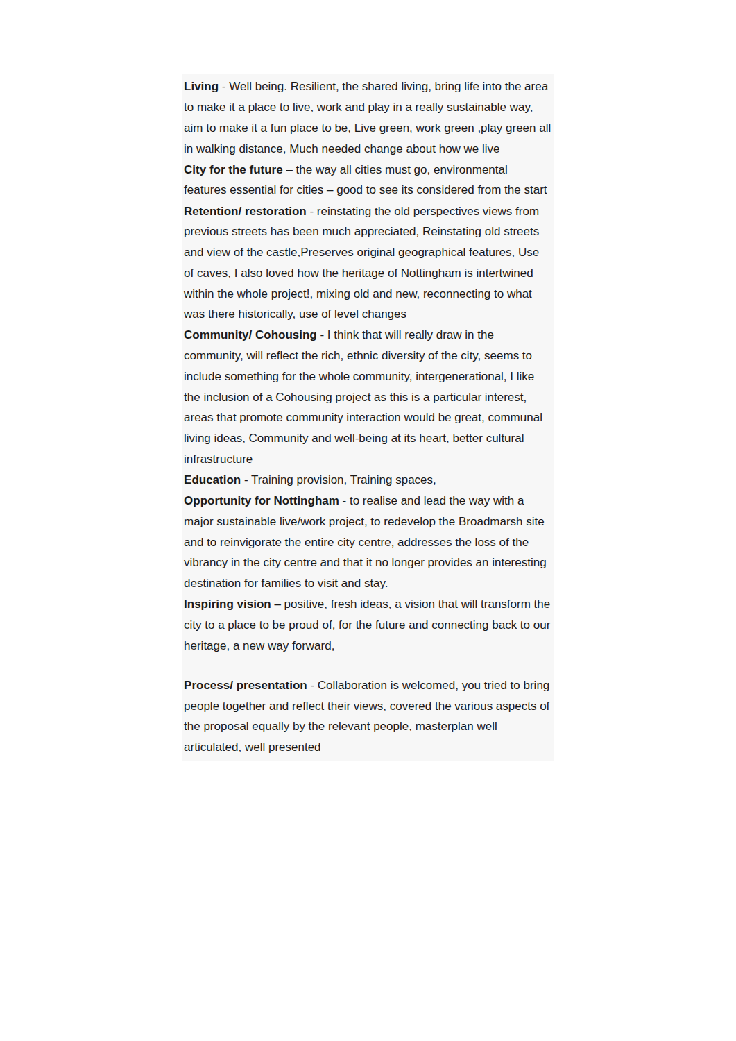Living - Well being. Resilient, the shared living, bring life into the area to make it a place to live, work and play in a really sustainable way, aim to make it a fun place to be, Live green, work green ,play green all in walking distance, Much needed change about how we live
City for the future – the way all cities must go, environmental features essential for cities – good to see its considered from the start
Retention/ restoration - reinstating the old perspectives views from previous streets has been much appreciated, Reinstating old streets and view of the castle,Preserves original geographical features, Use of caves, I also loved how the heritage of Nottingham is intertwined within the whole project!, mixing old and new, reconnecting to what was there historically, use of level changes
Community/ Cohousing - I think that will really draw in the community, will reflect the rich, ethnic diversity of the city, seems to include something for the whole community, intergenerational, I like the inclusion of a Cohousing project as this is a particular interest, areas that promote community interaction would be great, communal living ideas, Community and well-being at its heart, better cultural infrastructure
Education - Training provision, Training spaces,
Opportunity for Nottingham - to realise and lead the way with a major sustainable live/work project, to redevelop the Broadmarsh site and to reinvigorate the entire city centre, addresses the loss of the vibrancy in the city centre and that it no longer provides an interesting destination for families to visit and stay.
Inspiring vision – positive, fresh ideas, a vision that will transform the city to a place to be proud of, for the future and connecting back to our heritage, a new way forward,
Process/ presentation - Collaboration is welcomed, you tried to bring people together and reflect their views, covered the various aspects of the proposal equally by the relevant people, masterplan well articulated, well presented